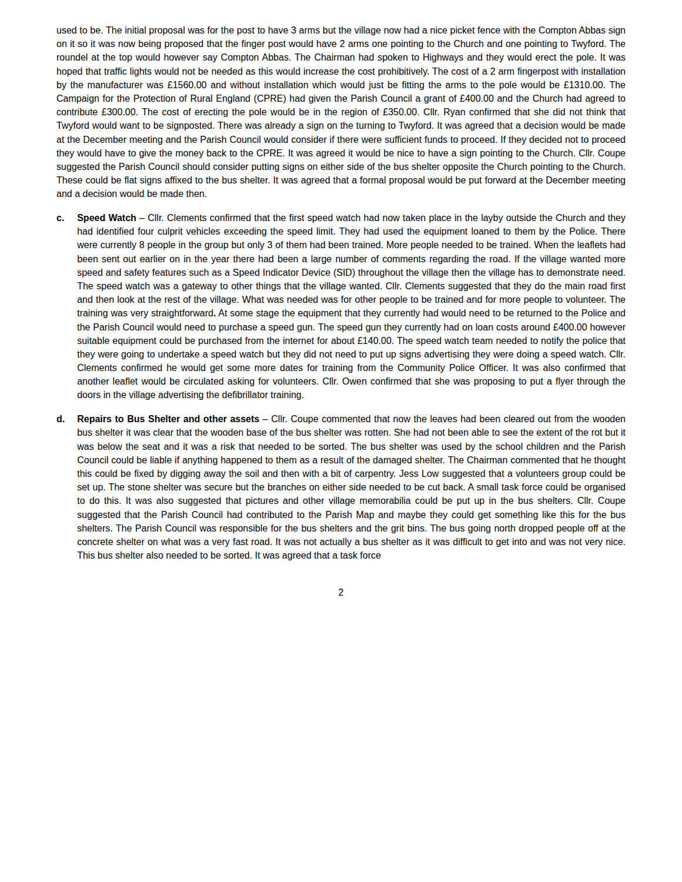used to be. The initial proposal was for the post to have 3 arms but the village now had a nice picket fence with the Compton Abbas sign on it so it was now being proposed that the finger post would have 2 arms one pointing to the Church and one pointing to Twyford. The roundel at the top would however say Compton Abbas. The Chairman had spoken to Highways and they would erect the pole. It was hoped that traffic lights would not be needed as this would increase the cost prohibitively. The cost of a 2 arm fingerpost with installation by the manufacturer was £1560.00 and without installation which would just be fitting the arms to the pole would be £1310.00. The Campaign for the Protection of Rural England (CPRE) had given the Parish Council a grant of £400.00 and the Church had agreed to contribute £300.00. The cost of erecting the pole would be in the region of £350.00. Cllr. Ryan confirmed that she did not think that Twyford would want to be signposted. There was already a sign on the turning to Twyford. It was agreed that a decision would be made at the December meeting and the Parish Council would consider if there were sufficient funds to proceed. If they decided not to proceed they would have to give the money back to the CPRE. It was agreed it would be nice to have a sign pointing to the Church. Cllr. Coupe suggested the Parish Council should consider putting signs on either side of the bus shelter opposite the Church pointing to the Church. These could be flat signs affixed to the bus shelter. It was agreed that a formal proposal would be put forward at the December meeting and a decision would be made then.
c. Speed Watch – Cllr. Clements confirmed that the first speed watch had now taken place in the layby outside the Church and they had identified four culprit vehicles exceeding the speed limit. They had used the equipment loaned to them by the Police. There were currently 8 people in the group but only 3 of them had been trained. More people needed to be trained. When the leaflets had been sent out earlier on in the year there had been a large number of comments regarding the road. If the village wanted more speed and safety features such as a Speed Indicator Device (SID) throughout the village then the village has to demonstrate need. The speed watch was a gateway to other things that the village wanted. Cllr. Clements suggested that they do the main road first and then look at the rest of the village. What was needed was for other people to be trained and for more people to volunteer. The training was very straightforward. At some stage the equipment that they currently had would need to be returned to the Police and the Parish Council would need to purchase a speed gun. The speed gun they currently had on loan costs around £400.00 however suitable equipment could be purchased from the internet for about £140.00. The speed watch team needed to notify the police that they were going to undertake a speed watch but they did not need to put up signs advertising they were doing a speed watch. Cllr. Clements confirmed he would get some more dates for training from the Community Police Officer. It was also confirmed that another leaflet would be circulated asking for volunteers. Cllr. Owen confirmed that she was proposing to put a flyer through the doors in the village advertising the defibrillator training.
d. Repairs to Bus Shelter and other assets – Cllr. Coupe commented that now the leaves had been cleared out from the wooden bus shelter it was clear that the wooden base of the bus shelter was rotten. She had not been able to see the extent of the rot but it was below the seat and it was a risk that needed to be sorted. The bus shelter was used by the school children and the Parish Council could be liable if anything happened to them as a result of the damaged shelter. The Chairman commented that he thought this could be fixed by digging away the soil and then with a bit of carpentry. Jess Low suggested that a volunteers group could be set up. The stone shelter was secure but the branches on either side needed to be cut back. A small task force could be organised to do this. It was also suggested that pictures and other village memorabilia could be put up in the bus shelters. Cllr. Coupe suggested that the Parish Council had contributed to the Parish Map and maybe they could get something like this for the bus shelters. The Parish Council was responsible for the bus shelters and the grit bins. The bus going north dropped people off at the concrete shelter on what was a very fast road. It was not actually a bus shelter as it was difficult to get into and was not very nice. This bus shelter also needed to be sorted. It was agreed that a task force
2